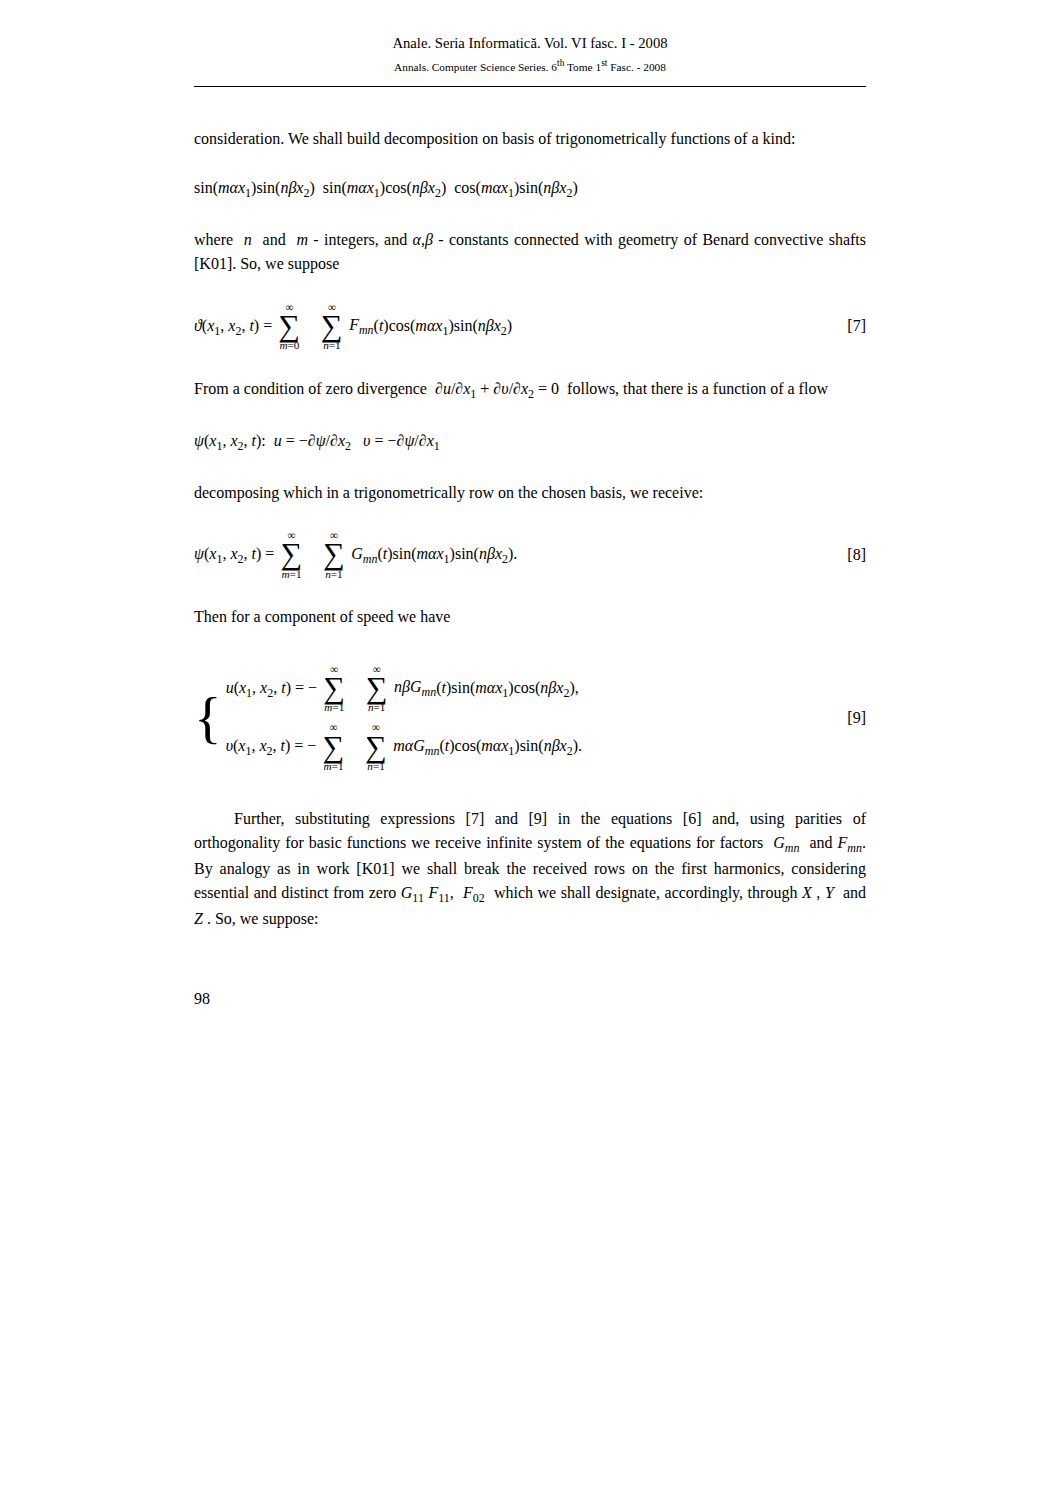Anale. Seria Informatică. Vol. VI fasc. I - 2008
Annals. Computer Science Series. 6th Tome 1st Fasc. - 2008
consideration. We shall build decomposition on basis of trigonometrically functions of a kind:
sin(mαx1)sin(nβx2) sin(mαx1)cos(nβx2) cos(mαx1)sin(nβx2)
where n and m - integers, and α,β - constants connected with geometry of Benard convective shafts [K01]. So, we suppose
ϑ(x1, x2, t) = ∞∑m=0 ∞∑n=1 Fmn(t)cos(mαx1)sin(nβx2)
[7]
From a condition of zero divergence ∂u/∂x1 + ∂υ/∂x2 = 0 follows, that there is a function of a flow
ψ(x1, x2, t): u = −∂ψ/∂x2 υ = −∂ψ/∂x1
decomposing which in a trigonometrically row on the chosen basis, we receive:
ψ(x1, x2, t) = ∞∑m=1 ∞∑n=1 Gmn(t)sin(mαx1)sin(nβx2).
[8]
Then for a component of speed we have
{
u(x1, x2, t) = − ∞∑m=1 ∞∑n=1 nβGmn(t)sin(mαx1)cos(nβx2),
υ(x1, x2, t) = − ∞∑m=1 ∞∑n=1 mαGmn(t)cos(mαx1)sin(nβx2).
[9]
Further, substituting expressions [7] and [9] in the equations [6] and, using parities of orthogonality for basic functions we receive infinite system of the equations for factors Gmn and Fmn. By analogy as in work [K01] we shall break the received rows on the first harmonics, considering essential and distinct from zero G11 F11, F02 which we shall designate, accordingly, through X , Y and Z . So, we suppose:
98